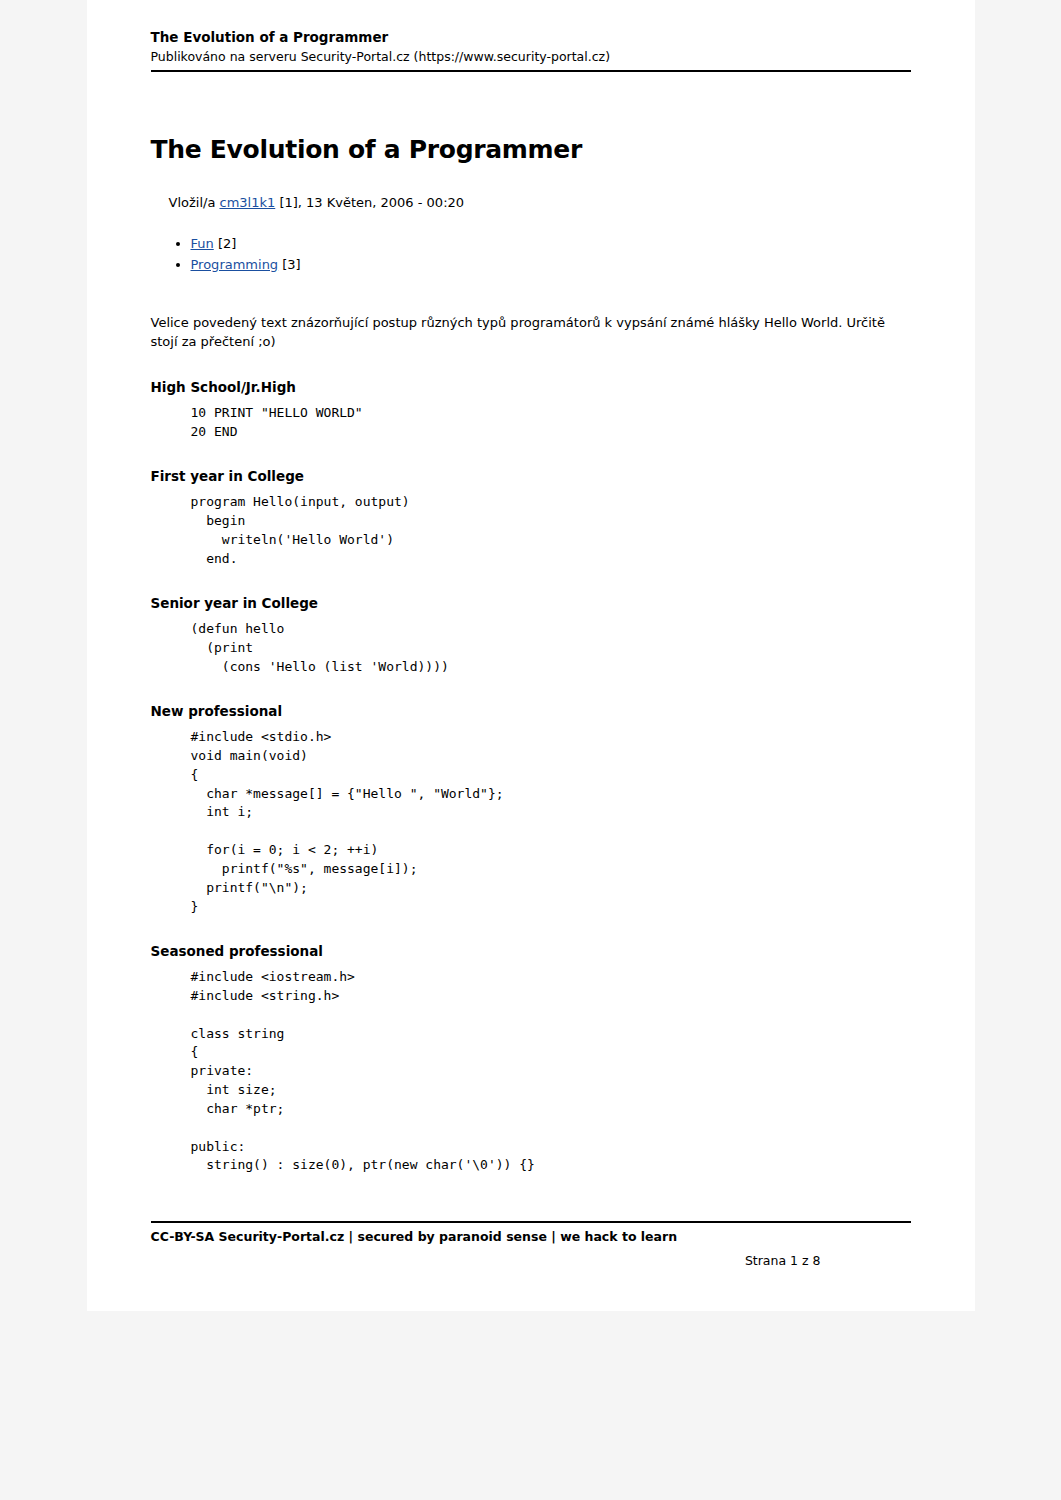The Evolution of a Programmer
Publikováno na serveru Security-Portal.cz (https://www.security-portal.cz)
The Evolution of a Programmer
Vložil/a cm3l1k1 [1], 13 Květen, 2006 - 00:20
Fun [2]
Programming [3]
Velice povedený text znázorňující postup různých typů programátorů k vypsání známé hlášky Hello World. Určitě stojí za přečtení ;o)
High School/Jr.High
10 PRINT "HELLO WORLD"
20 END
First year in College
program Hello(input, output)
  begin
    writeln('Hello World')
  end.
Senior year in College
(defun hello
  (print
    (cons 'Hello (list 'World))))
New professional
#include <stdio.h>
void main(void)
{
  char *message[] = {"Hello ", "World"};
  int i;

  for(i = 0; i < 2; ++i)
    printf("%s", message[i]);
  printf("\n");
}
Seasoned professional
#include <iostream.h>
#include <string.h>

class string
{
private:
  int size;
  char *ptr;

public:
  string() : size(0), ptr(new char('\0')) {}
CC-BY-SA Security-Portal.cz | secured by paranoid sense | we hack to learn
Strana 1 z 8